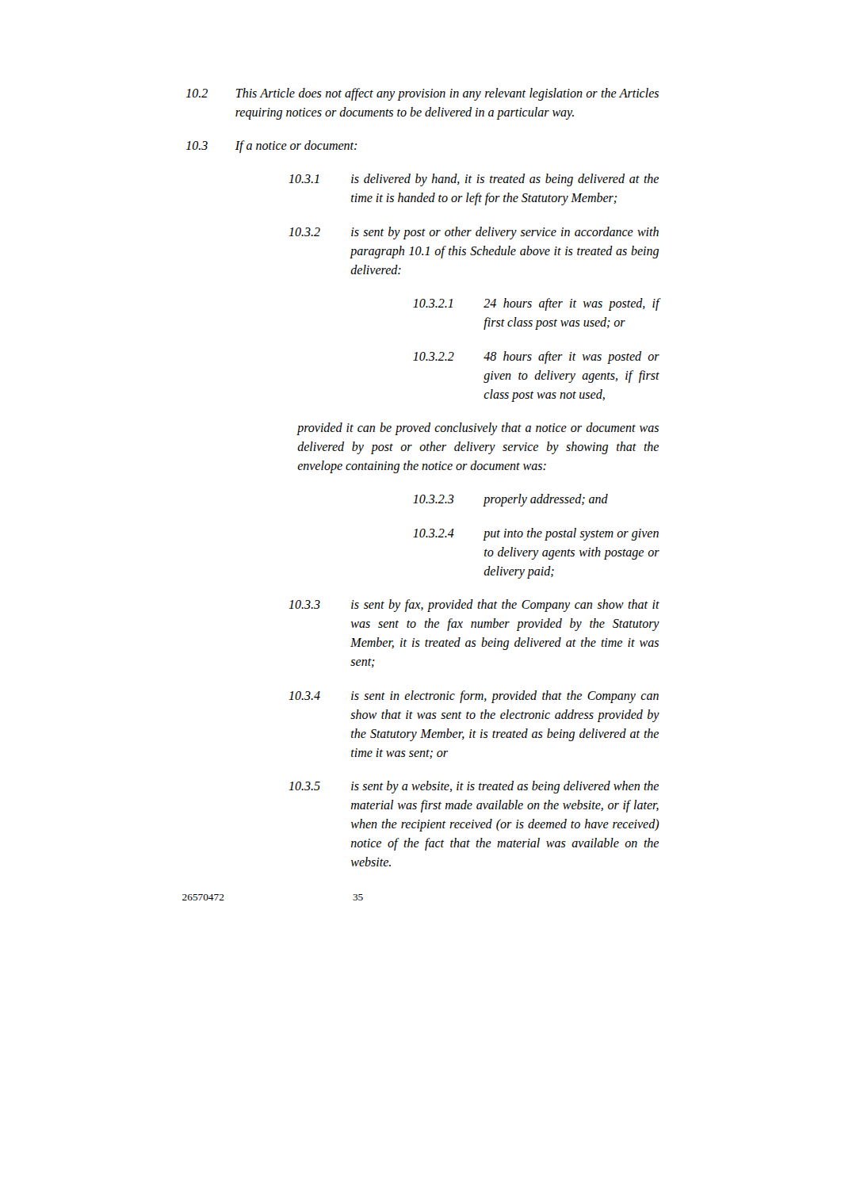10.2
This Article does not affect any provision in any relevant legislation or the Articles requiring notices or documents to be delivered in a particular way.
10.3
If a notice or document:
10.3.1
is delivered by hand, it is treated as being delivered at the time it is handed to or left for the Statutory Member;
10.3.2
is sent by post or other delivery service in accordance with paragraph 10.1 of this Schedule above it is treated as being delivered:
10.3.2.1
24 hours after it was posted, if first class post was used; or
10.3.2.2
48 hours after it was posted or given to delivery agents, if first class post was not used,
provided it can be proved conclusively that a notice or document was delivered by post or other delivery service by showing that the envelope containing the notice or document was:
10.3.2.3
properly addressed; and
10.3.2.4
put into the postal system or given to delivery agents with postage or delivery paid;
10.3.3
is sent by fax, provided that the Company can show that it was sent to the fax number provided by the Statutory Member, it is treated as being delivered at the time it was sent;
10.3.4
is sent in electronic form, provided that the Company can show that it was sent to the electronic address provided by the Statutory Member, it is treated as being delivered at the time it was sent; or
10.3.5
is sent by a website, it is treated as being delivered when the material was first made available on the website, or if later, when the recipient received (or is deemed to have received) notice of the fact that the material was available on the website.
26570472
35